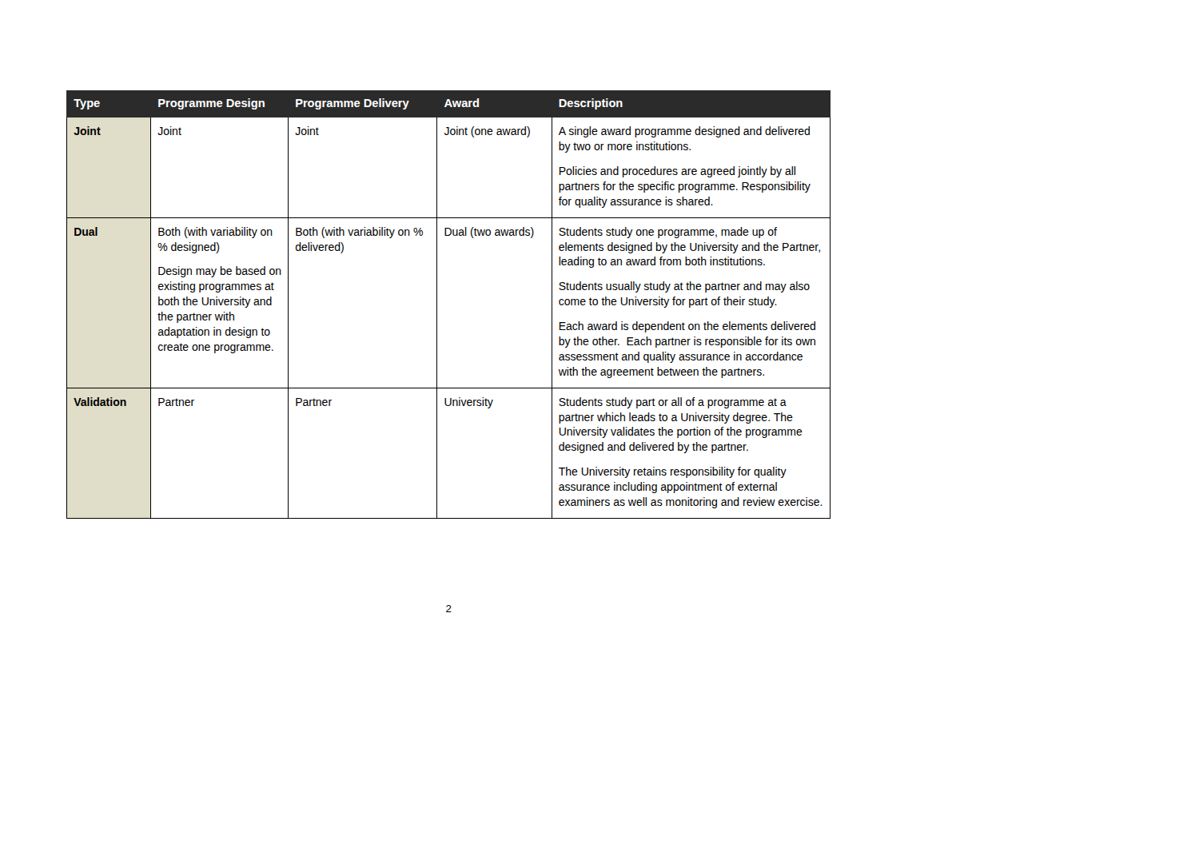| Type | Programme Design | Programme Delivery | Award | Description |
| --- | --- | --- | --- | --- |
| Joint | Joint | Joint | Joint (one award) | A single award programme designed and delivered by two or more institutions. Policies and procedures are agreed jointly by all partners for the specific programme. Responsibility for quality assurance is shared. |
| Dual | Both (with variability on % designed) Design may be based on existing programmes at both the University and the partner with adaptation in design to create one programme. | Both (with variability on % delivered) | Dual (two awards) | Students study one programme, made up of elements designed by the University and the Partner, leading to an award from both institutions. Students usually study at the partner and may also come to the University for part of their study. Each award is dependent on the elements delivered by the other. Each partner is responsible for its own assessment and quality assurance in accordance with the agreement between the partners. |
| Validation | Partner | Partner | University | Students study part or all of a programme at a partner which leads to a University degree. The University validates the portion of the programme designed and delivered by the partner. The University retains responsibility for quality assurance including appointment of external examiners as well as monitoring and review exercise. |
2